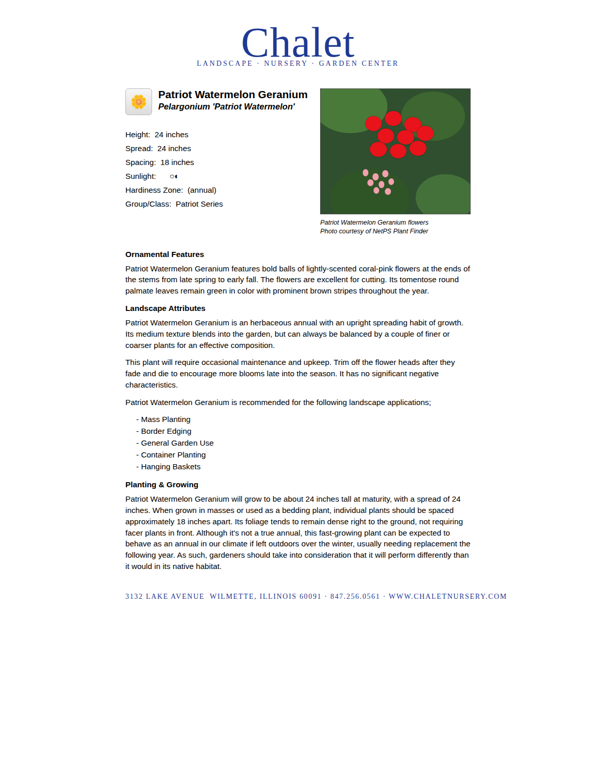Chalet
LANDSCAPE · NURSERY · GARDEN CENTER
🌼
Patriot Watermelon Geranium
Pelargonium 'Patriot Watermelon'
Height: 24 inches
Spread: 24 inches
Spacing: 18 inches
Sunlight:○◐
Hardiness Zone: (annual)
Group/Class: Patriot Series
Patriot Watermelon Geranium flowers
Photo courtesy of NetPS Plant Finder
Ornamental Features
Patriot Watermelon Geranium features bold balls of lightly-scented coral-pink flowers at the ends of the stems from late spring to early fall. The flowers are excellent for cutting. Its tomentose round palmate leaves remain green in color with prominent brown stripes throughout the year.
Landscape Attributes
Patriot Watermelon Geranium is an herbaceous annual with an upright spreading habit of growth. Its medium texture blends into the garden, but can always be balanced by a couple of finer or coarser plants for an effective composition.
This plant will require occasional maintenance and upkeep. Trim off the flower heads after they fade and die to encourage more blooms late into the season. It has no significant negative characteristics.
Patriot Watermelon Geranium is recommended for the following landscape applications;
Mass Planting
Border Edging
General Garden Use
Container Planting
Hanging Baskets
Planting & Growing
Patriot Watermelon Geranium will grow to be about 24 inches tall at maturity, with a spread of 24 inches. When grown in masses or used as a bedding plant, individual plants should be spaced approximately 18 inches apart. Its foliage tends to remain dense right to the ground, not requiring facer plants in front. Although it's not a true annual, this fast-growing plant can be expected to behave as an annual in our climate if left outdoors over the winter, usually needing replacement the following year. As such, gardeners should take into consideration that it will perform differently than it would in its native habitat.
3132 LAKE AVENUE WILMETTE, ILLINOIS 60091 · 847.256.0561 · WWW.CHALETNURSERY.COM